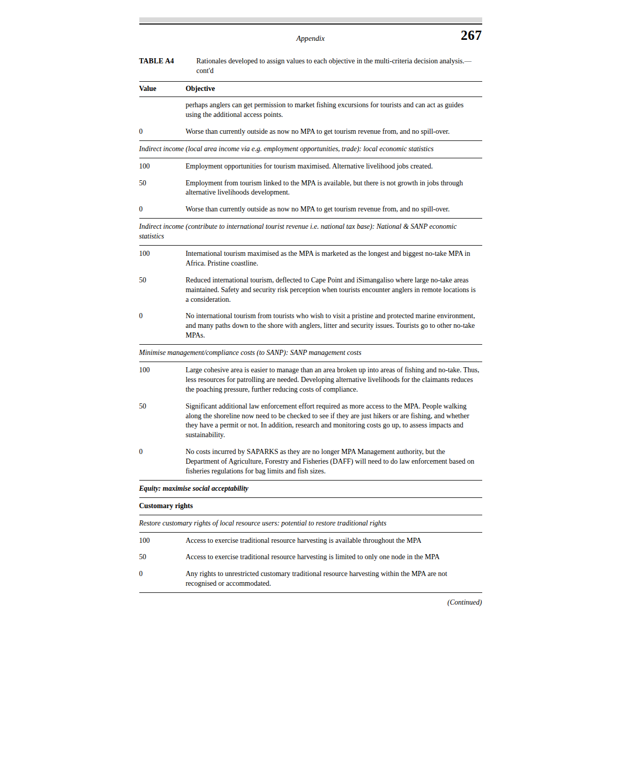Appendix 267
TABLE A4
Rationales developed to assign values to each objective in the multi-criteria decision analysis.—cont'd
| Value | Objective |
| --- | --- |
| | perhaps anglers can get permission to market fishing excursions for tourists and can act as guides using the additional access points. |
| 0 | Worse than currently outside as now no MPA to get tourism revenue from, and no spill-over. |
| Indirect income (local area income via e.g. employment opportunities, trade): local economic statistics |
| 100 | Employment opportunities for tourism maximised. Alternative livelihood jobs created. |
| 50 | Employment from tourism linked to the MPA is available, but there is not growth in jobs through alternative livelihoods development. |
| 0 | Worse than currently outside as now no MPA to get tourism revenue from, and no spill-over. |
| Indirect income (contribute to international tourist revenue i.e. national tax base): National & SANP economic statistics |
| 100 | International tourism maximised as the MPA is marketed as the longest and biggest no-take MPA in Africa. Pristine coastline. |
| 50 | Reduced international tourism, deflected to Cape Point and iSimangaliso where large no-take areas maintained. Safety and security risk perception when tourists encounter anglers in remote locations is a consideration. |
| 0 | No international tourism from tourists who wish to visit a pristine and protected marine environment, and many paths down to the shore with anglers, litter and security issues. Tourists go to other no-take MPAs. |
| Minimise management/compliance costs (to SANP): SANP management costs |
| 100 | Large cohesive area is easier to manage than an area broken up into areas of fishing and no-take. Thus, less resources for patrolling are needed. Developing alternative livelihoods for the claimants reduces the poaching pressure, further reducing costs of compliance. |
| 50 | Significant additional law enforcement effort required as more access to the MPA. People walking along the shoreline now need to be checked to see if they are just hikers or are fishing, and whether they have a permit or not. In addition, research and monitoring costs go up, to assess impacts and sustainability. |
| 0 | No costs incurred by SAPARKS as they are no longer MPA Management authority, but the Department of Agriculture, Forestry and Fisheries (DAFF) will need to do law enforcement based on fisheries regulations for bag limits and fish sizes. |
| Equity: maximise social acceptability |
| Customary rights |
| Restore customary rights of local resource users: potential to restore traditional rights |
| 100 | Access to exercise traditional resource harvesting is available throughout the MPA |
| 50 | Access to exercise traditional resource harvesting is limited to only one node in the MPA |
| 0 | Any rights to unrestricted customary traditional resource harvesting within the MPA are not recognised or accommodated. |
(Continued)